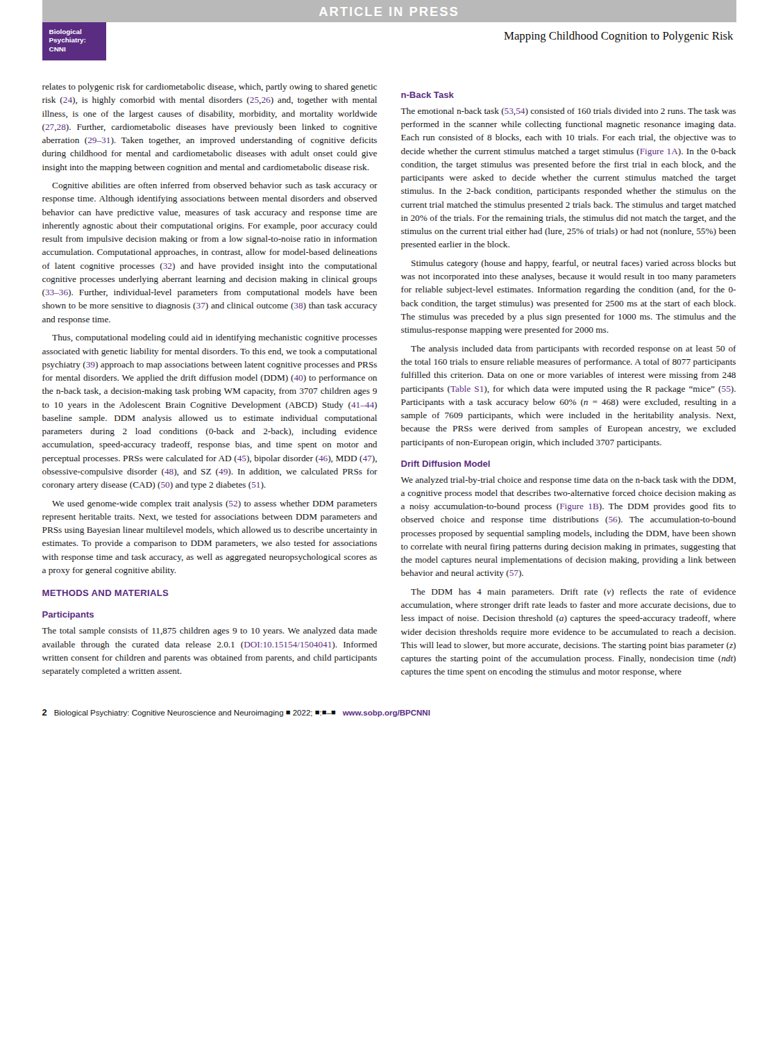ARTICLE IN PRESS
Biological
Psychiatry:
CNNI
Mapping Childhood Cognition to Polygenic Risk
relates to polygenic risk for cardiometabolic disease, which, partly owing to shared genetic risk (24), is highly comorbid with mental disorders (25,26) and, together with mental illness, is one of the largest causes of disability, morbidity, and mortality worldwide (27,28). Further, cardiometabolic diseases have previously been linked to cognitive aberration (29–31). Taken together, an improved understanding of cognitive deficits during childhood for mental and cardiometabolic diseases with adult onset could give insight into the mapping between cognition and mental and cardiometabolic disease risk.
Cognitive abilities are often inferred from observed behavior such as task accuracy or response time. Although identifying associations between mental disorders and observed behavior can have predictive value, measures of task accuracy and response time are inherently agnostic about their computational origins. For example, poor accuracy could result from impulsive decision making or from a low signal-to-noise ratio in information accumulation. Computational approaches, in contrast, allow for model-based delineations of latent cognitive processes (32) and have provided insight into the computational cognitive processes underlying aberrant learning and decision making in clinical groups (33–36). Further, individual-level parameters from computational models have been shown to be more sensitive to diagnosis (37) and clinical outcome (38) than task accuracy and response time.
Thus, computational modeling could aid in identifying mechanistic cognitive processes associated with genetic liability for mental disorders. To this end, we took a computational psychiatry (39) approach to map associations between latent cognitive processes and PRSs for mental disorders. We applied the drift diffusion model (DDM) (40) to performance on the n-back task, a decision-making task probing WM capacity, from 3707 children ages 9 to 10 years in the Adolescent Brain Cognitive Development (ABCD) Study (41–44) baseline sample. DDM analysis allowed us to estimate individual computational parameters during 2 load conditions (0-back and 2-back), including evidence accumulation, speed-accuracy tradeoff, response bias, and time spent on motor and perceptual processes. PRSs were calculated for AD (45), bipolar disorder (46), MDD (47), obsessive-compulsive disorder (48), and SZ (49). In addition, we calculated PRSs for coronary artery disease (CAD) (50) and type 2 diabetes (51).
We used genome-wide complex trait analysis (52) to assess whether DDM parameters represent heritable traits. Next, we tested for associations between DDM parameters and PRSs using Bayesian linear multilevel models, which allowed us to describe uncertainty in estimates. To provide a comparison to DDM parameters, we also tested for associations with response time and task accuracy, as well as aggregated neuropsychological scores as a proxy for general cognitive ability.
Methods and Materials
Participants
The total sample consists of 11,875 children ages 9 to 10 years. We analyzed data made available through the curated data release 2.0.1 (DOI:10.15154/1504041). Informed written consent for children and parents was obtained from parents, and child participants separately completed a written assent.
n-Back Task
The emotional n-back task (53,54) consisted of 160 trials divided into 2 runs. The task was performed in the scanner while collecting functional magnetic resonance imaging data. Each run consisted of 8 blocks, each with 10 trials. For each trial, the objective was to decide whether the current stimulus matched a target stimulus (Figure 1A). In the 0-back condition, the target stimulus was presented before the first trial in each block, and the participants were asked to decide whether the current stimulus matched the target stimulus. In the 2-back condition, participants responded whether the stimulus on the current trial matched the stimulus presented 2 trials back. The stimulus and target matched in 20% of the trials. For the remaining trials, the stimulus did not match the target, and the stimulus on the current trial either had (lure, 25% of trials) or had not (nonlure, 55%) been presented earlier in the block.
Stimulus category (house and happy, fearful, or neutral faces) varied across blocks but was not incorporated into these analyses, because it would result in too many parameters for reliable subject-level estimates. Information regarding the condition (and, for the 0-back condition, the target stimulus) was presented for 2500 ms at the start of each block. The stimulus was preceded by a plus sign presented for 1000 ms. The stimulus and the stimulus-response mapping were presented for 2000 ms.
The analysis included data from participants with recorded response on at least 50 of the total 160 trials to ensure reliable measures of performance. A total of 8077 participants fulfilled this criterion. Data on one or more variables of interest were missing from 248 participants (Table S1), for which data were imputed using the R package “mice” (55). Participants with a task accuracy below 60% (n = 468) were excluded, resulting in a sample of 7609 participants, which were included in the heritability analysis. Next, because the PRSs were derived from samples of European ancestry, we excluded participants of non-European origin, which included 3707 participants.
Drift Diffusion Model
We analyzed trial-by-trial choice and response time data on the n-back task with the DDM, a cognitive process model that describes two-alternative forced choice decision making as a noisy accumulation-to-bound process (Figure 1B). The DDM provides good fits to observed choice and response time distributions (56). The accumulation-to-bound processes proposed by sequential sampling models, including the DDM, have been shown to correlate with neural firing patterns during decision making in primates, suggesting that the model captures neural implementations of decision making, providing a link between behavior and neural activity (57).
The DDM has 4 main parameters. Drift rate (v) reflects the rate of evidence accumulation, where stronger drift rate leads to faster and more accurate decisions, due to less impact of noise. Decision threshold (a) captures the speed-accuracy tradeoff, where wider decision thresholds require more evidence to be accumulated to reach a decision. This will lead to slower, but more accurate, decisions. The starting point bias parameter (z) captures the starting point of the accumulation process. Finally, nondecision time (ndt) captures the time spent on encoding the stimulus and motor response, where
2 Biological Psychiatry: Cognitive Neuroscience and Neuroimaging ■ 2022; ■:■–■ www.sobp.org/BPCNNI